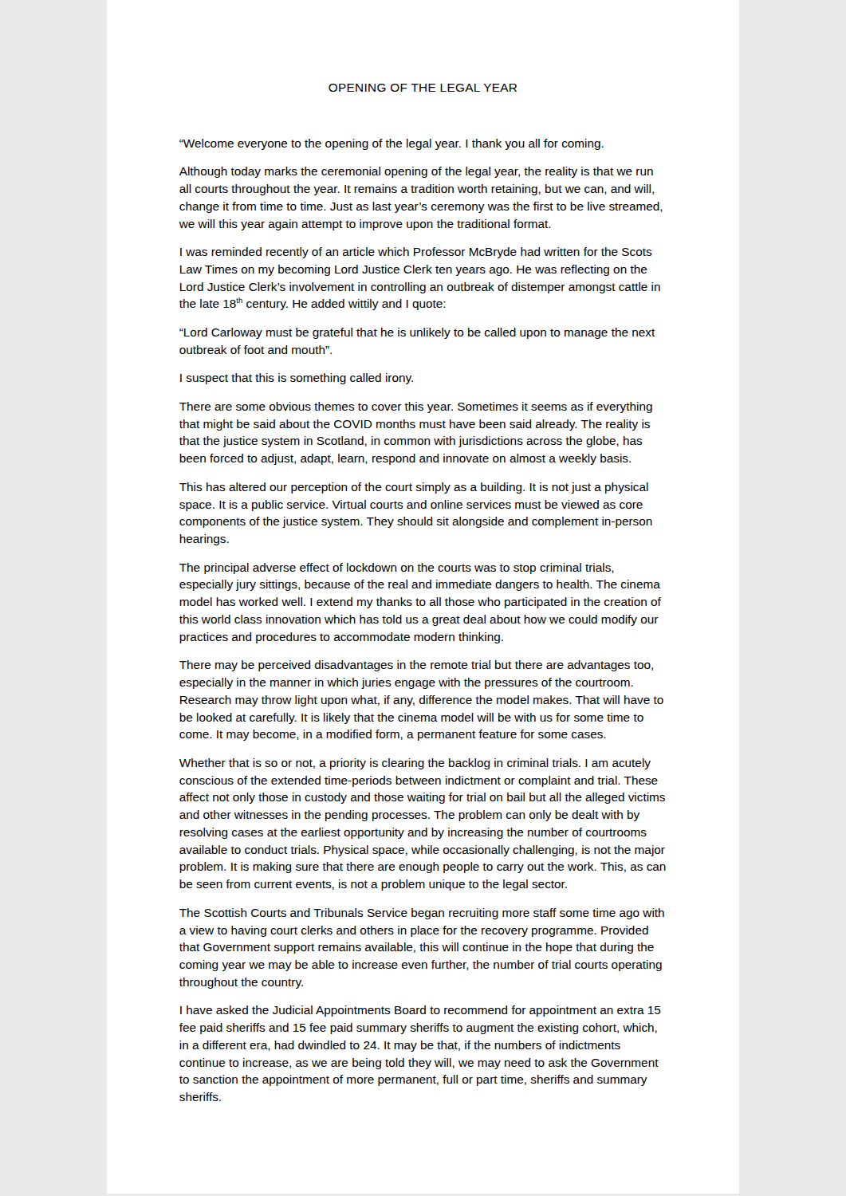OPENING OF THE LEGAL YEAR
“Welcome everyone to the opening of the legal year. I thank you all for coming.
Although today marks the ceremonial opening of the legal year, the reality is that we run all courts throughout the year. It remains a tradition worth retaining, but we can, and will, change it from time to time. Just as last year’s ceremony was the first to be live streamed, we will this year again attempt to improve upon the traditional format.
I was reminded recently of an article which Professor McBryde had written for the Scots Law Times on my becoming Lord Justice Clerk ten years ago. He was reflecting on the Lord Justice Clerk’s involvement in controlling an outbreak of distemper amongst cattle in the late 18th century. He added wittily and I quote:
“Lord Carloway must be grateful that he is unlikely to be called upon to manage the next outbreak of foot and mouth”.
I suspect that this is something called irony.
There are some obvious themes to cover this year. Sometimes it seems as if everything that might be said about the COVID months must have been said already. The reality is that the justice system in Scotland, in common with jurisdictions across the globe, has been forced to adjust, adapt, learn, respond and innovate on almost a weekly basis.
This has altered our perception of the court simply as a building. It is not just a physical space. It is a public service. Virtual courts and online services must be viewed as core components of the justice system. They should sit alongside and complement in-person hearings.
The principal adverse effect of lockdown on the courts was to stop criminal trials, especially jury sittings, because of the real and immediate dangers to health. The cinema model has worked well. I extend my thanks to all those who participated in the creation of this world class innovation which has told us a great deal about how we could modify our practices and procedures to accommodate modern thinking.
There may be perceived disadvantages in the remote trial but there are advantages too, especially in the manner in which juries engage with the pressures of the courtroom. Research may throw light upon what, if any, difference the model makes. That will have to be looked at carefully. It is likely that the cinema model will be with us for some time to come. It may become, in a modified form, a permanent feature for some cases.
Whether that is so or not, a priority is clearing the backlog in criminal trials. I am acutely conscious of the extended time-periods between indictment or complaint and trial. These affect not only those in custody and those waiting for trial on bail but all the alleged victims and other witnesses in the pending processes. The problem can only be dealt with by resolving cases at the earliest opportunity and by increasing the number of courtrooms available to conduct trials. Physical space, while occasionally challenging, is not the major problem. It is making sure that there are enough people to carry out the work. This, as can be seen from current events, is not a problem unique to the legal sector.
The Scottish Courts and Tribunals Service began recruiting more staff some time ago with a view to having court clerks and others in place for the recovery programme. Provided that Government support remains available, this will continue in the hope that during the coming year we may be able to increase even further, the number of trial courts operating throughout the country.
I have asked the Judicial Appointments Board to recommend for appointment an extra 15 fee paid sheriffs and 15 fee paid summary sheriffs to augment the existing cohort, which, in a different era, had dwindled to 24. It may be that, if the numbers of indictments continue to increase, as we are being told they will, we may need to ask the Government to sanction the appointment of more permanent, full or part time, sheriffs and summary sheriffs.